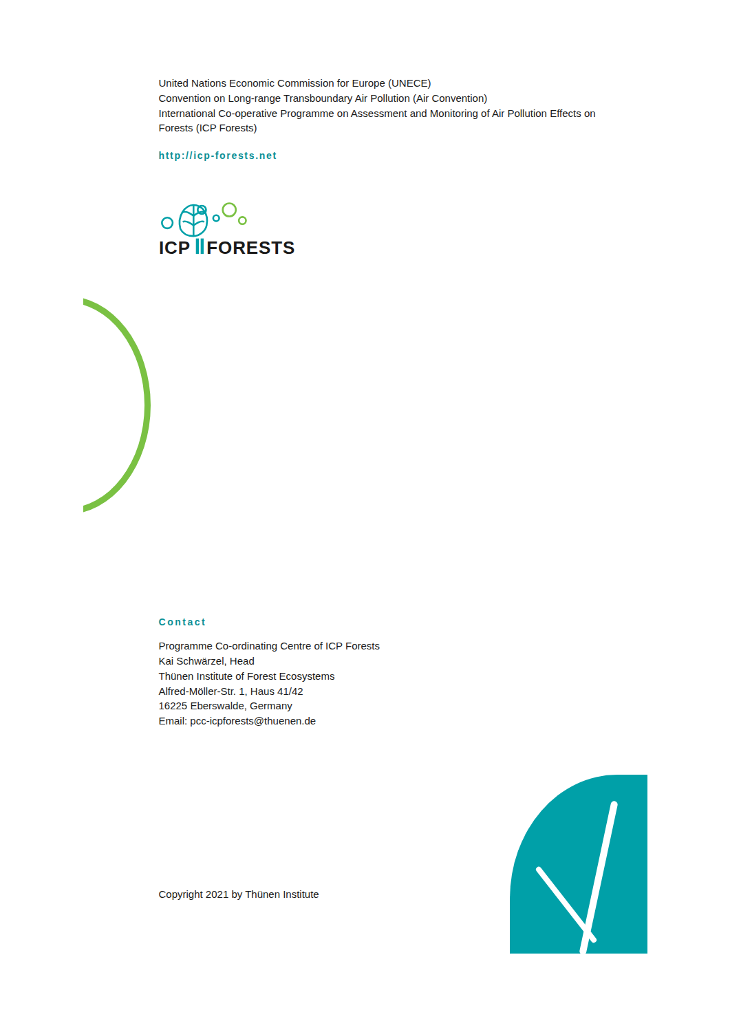United Nations Economic Commission for Europe (UNECE)
Convention on Long-range Transboundary Air Pollution (Air Convention)
International Co-operative Programme on Assessment and Monitoring of Air Pollution Effects on Forests (ICP Forests)
http://icp-forests.net
ICP FORESTS
Contact
Programme Co-ordinating Centre of ICP Forests
Kai Schwärzel, Head
Thünen Institute of Forest Ecosystems
Alfred-Möller-Str. 1, Haus 41/42
16225 Eberswalde, Germany
Email: pcc-icpforests@thuenen.de
Copyright 2021 by Thünen Institute